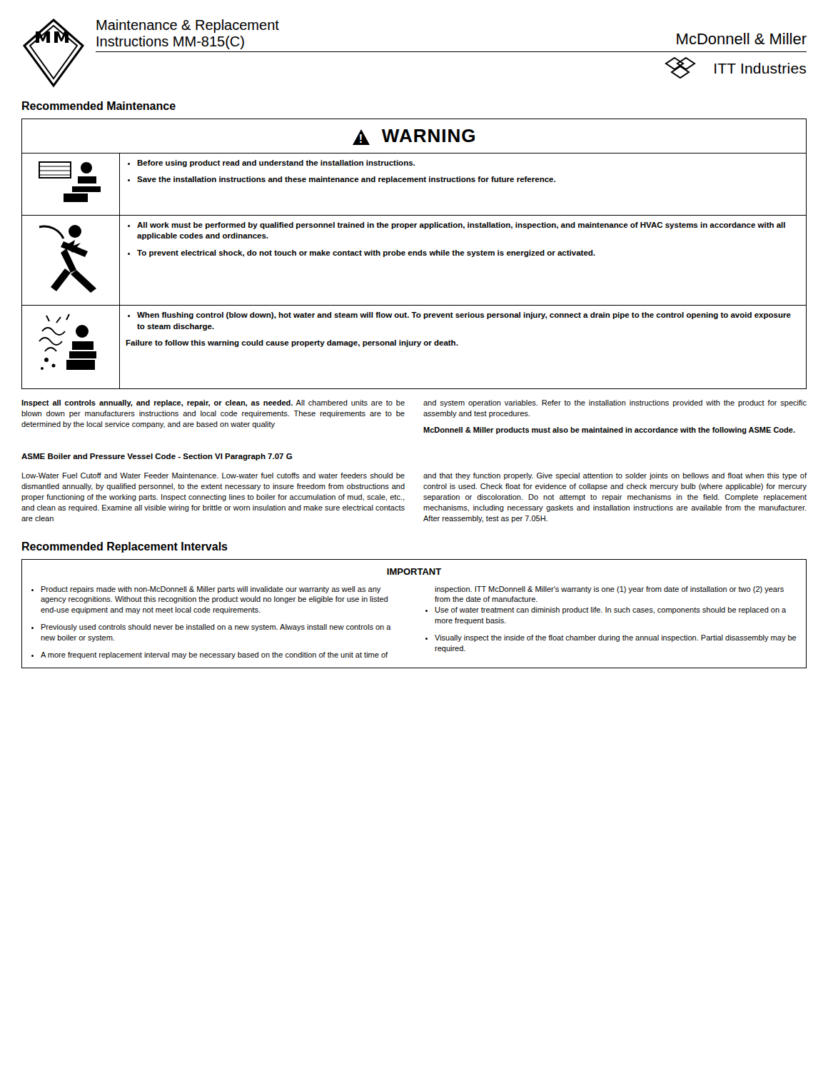Maintenance & Replacement
Instructions MM-815(C)
McDonnell & Miller
ITT Industries
Recommended Maintenance
| ! WARNING |
| | Before using product read and understand the installation instructions. Save the installation instructions and these maintenance and replacement instructions for future reference. |
| | All work must be performed by qualified personnel trained in the proper application, installation, inspection, and maintenance of HVAC systems in accordance with all applicable codes and ordinances. To prevent electrical shock, do not touch or make contact with probe ends while the system is energized or activated. |
| | When flushing control (blow down), hot water and steam will flow out. To prevent serious personal injury, connect a drain pipe to the control opening to avoid exposure to steam discharge. Failure to follow this warning could cause property damage, personal injury or death. |
Inspect all controls annually, and replace, repair, or clean, as needed. All chambered units are to be blown down per manufacturers instructions and local code requirements. These requirements are to be determined by the local service company, and are based on water quality
and system operation variables. Refer to the installation instructions provided with the product for specific assembly and test procedures.
McDonnell & Miller products must also be maintained in accordance with the following ASME Code.
ASME Boiler and Pressure Vessel Code - Section VI Paragraph 7.07 G
Low-Water Fuel Cutoff and Water Feeder Maintenance. Low-water fuel cutoffs and water feeders should be dismantled annually, by qualified personnel, to the extent necessary to insure freedom from obstructions and proper functioning of the working parts. Inspect connecting lines to boiler for accumulation of mud, scale, etc., and clean as required. Examine all visible wiring for brittle or worn insulation and make sure electrical contacts are clean
and that they function properly. Give special attention to solder joints on bellows and float when this type of control is used. Check float for evidence of collapse and check mercury bulb (where applicable) for mercury separation or discoloration. Do not attempt to repair mechanisms in the field. Complete replacement mechanisms, including necessary gaskets and installation instructions are available from the manufacturer. After reassembly, test as per 7.05H.
Recommended Replacement Intervals
IMPORTANT
Product repairs made with non-McDonnell & Miller parts will invalidate our warranty as well as any agency recognitions. Without this recognition the product would no longer be eligible for use in listed end-use equipment and may not meet local code requirements.
Previously used controls should never be installed on a new system. Always install new controls on a new boiler or system.
A more frequent replacement interval may be necessary based on the condition of the unit at time of
inspection. ITT McDonnell & Miller's warranty is one (1) year from date of installation or two (2) years from the date of manufacture.
Use of water treatment can diminish product life. In such cases, components should be replaced on a more frequent basis.
Visually inspect the inside of the float chamber during the annual inspection. Partial disassembly may be required.